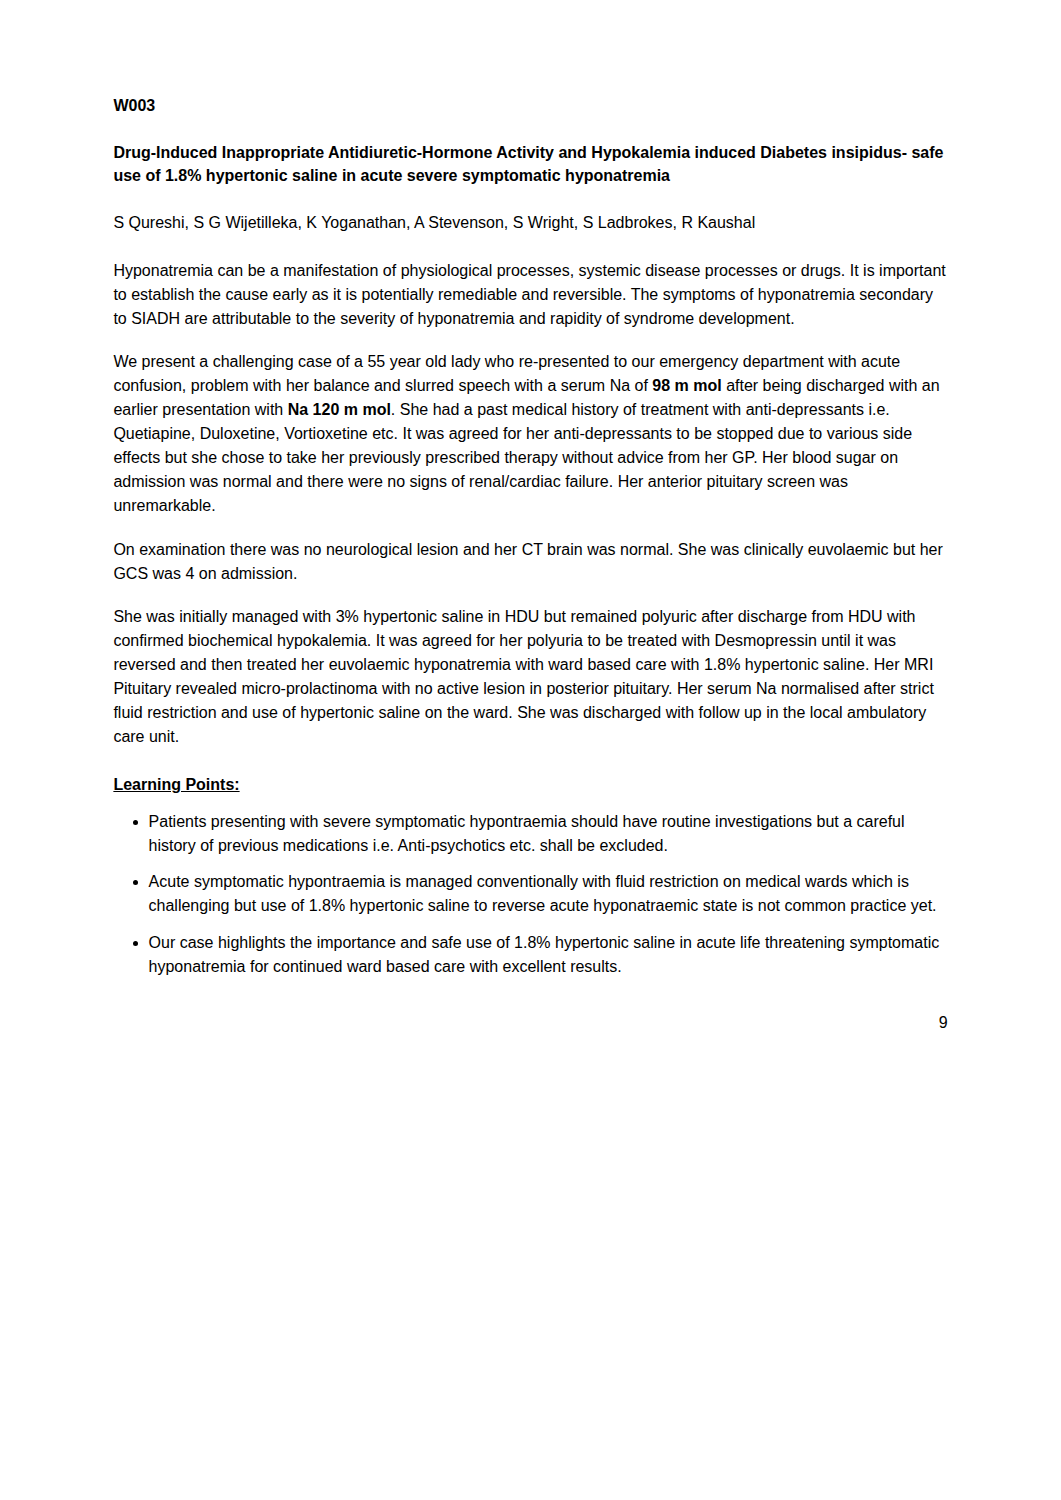W003
Drug-Induced Inappropriate Antidiuretic-Hormone Activity and Hypokalemia induced Diabetes insipidus- safe use of 1.8% hypertonic saline in acute severe symptomatic hyponatremia
S Qureshi, S G Wijetilleka, K Yoganathan, A Stevenson, S Wright, S Ladbrokes, R Kaushal
Hyponatremia can be a manifestation of physiological processes, systemic disease processes or drugs. It is important to establish the cause early as it is potentially remediable and reversible. The symptoms of hyponatremia secondary to SIADH are attributable to the severity of hyponatremia and rapidity of syndrome development.
We present a challenging case of a 55 year old lady who re-presented to our emergency department with acute confusion, problem with her balance and slurred speech with a serum Na of 98 m mol after being discharged with an earlier presentation with Na 120 m mol. She had a past medical history of treatment with anti-depressants i.e. Quetiapine, Duloxetine, Vortioxetine etc. It was agreed for her anti-depressants to be stopped due to various side effects but she chose to take her previously prescribed therapy without advice from her GP. Her blood sugar on admission was normal and there were no signs of renal/cardiac failure. Her anterior pituitary screen was unremarkable.
On examination there was no neurological lesion and her CT brain was normal. She was clinically euvolaemic but her GCS was 4 on admission.
She was initially managed with 3% hypertonic saline in HDU but remained polyuric after discharge from HDU with confirmed biochemical hypokalemia. It was agreed for her polyuria to be treated with Desmopressin until it was reversed and then treated her euvolaemic hyponatremia with ward based care with 1.8% hypertonic saline. Her MRI Pituitary revealed micro-prolactinoma with no active lesion in posterior pituitary. Her serum Na normalised after strict fluid restriction and use of hypertonic saline on the ward. She was discharged with follow up in the local ambulatory care unit.
Learning Points:
Patients presenting with severe symptomatic hypontraemia should have routine investigations but a careful history of previous medications i.e. Anti-psychotics etc. shall be excluded.
Acute symptomatic hypontraemia is managed conventionally with fluid restriction on medical wards which is challenging but use of 1.8% hypertonic saline to reverse acute hyponatraemic state is not common practice yet.
Our case highlights the importance and safe use of 1.8% hypertonic saline in acute life threatening symptomatic hyponatremia for continued ward based care with excellent results.
9